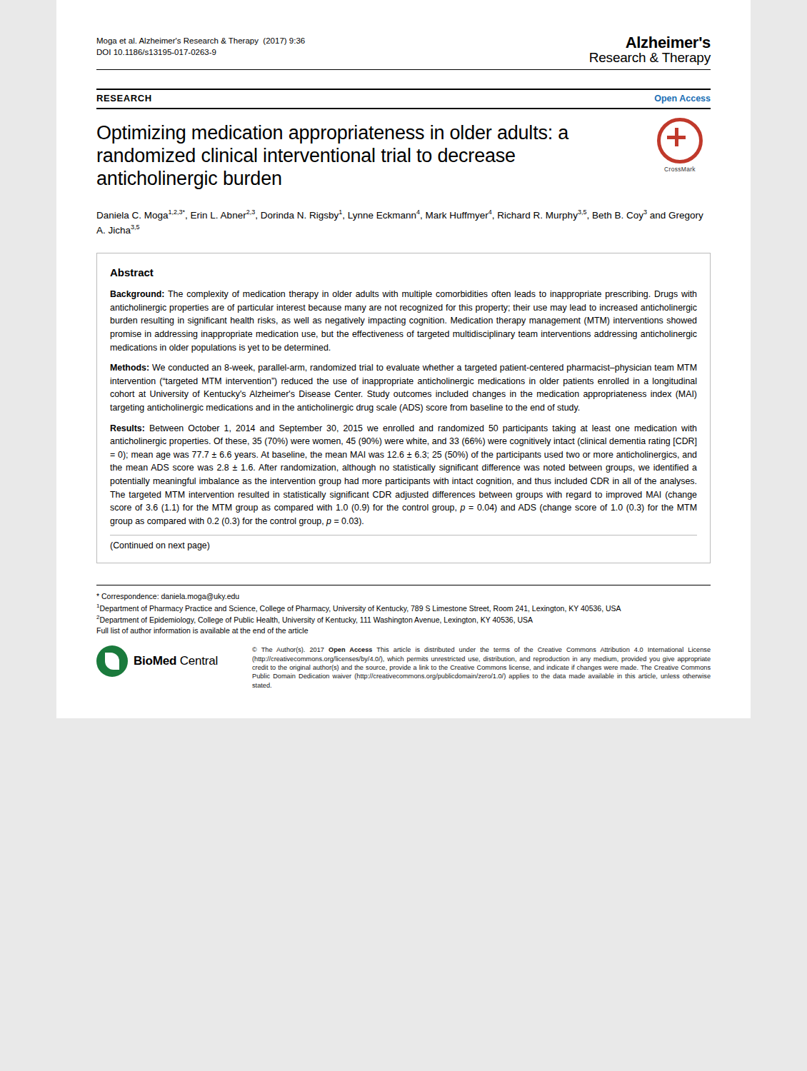Moga et al. Alzheimer's Research & Therapy (2017) 9:36
DOI 10.1186/s13195-017-0263-9
Alzheimer's
Research & Therapy
RESEARCH
Open Access
CrossMark
Optimizing medication appropriateness in older adults: a randomized clinical interventional trial to decrease anticholinergic burden
Daniela C. Moga1,2,3*, Erin L. Abner2,3, Dorinda N. Rigsby1, Lynne Eckmann4, Mark Huffmyer4, Richard R. Murphy3,5, Beth B. Coy3 and Gregory A. Jicha3,5
Abstract
Background: The complexity of medication therapy in older adults with multiple comorbidities often leads to inappropriate prescribing. Drugs with anticholinergic properties are of particular interest because many are not recognized for this property; their use may lead to increased anticholinergic burden resulting in significant health risks, as well as negatively impacting cognition. Medication therapy management (MTM) interventions showed promise in addressing inappropriate medication use, but the effectiveness of targeted multidisciplinary team interventions addressing anticholinergic medications in older populations is yet to be determined.
Methods: We conducted an 8-week, parallel-arm, randomized trial to evaluate whether a targeted patient-centered pharmacist–physician team MTM intervention (“targeted MTM intervention”) reduced the use of inappropriate anticholinergic medications in older patients enrolled in a longitudinal cohort at University of Kentucky's Alzheimer's Disease Center. Study outcomes included changes in the medication appropriateness index (MAI) targeting anticholinergic medications and in the anticholinergic drug scale (ADS) score from baseline to the end of study.
Results: Between October 1, 2014 and September 30, 2015 we enrolled and randomized 50 participants taking at least one medication with anticholinergic properties. Of these, 35 (70%) were women, 45 (90%) were white, and 33 (66%) were cognitively intact (clinical dementia rating [CDR] = 0); mean age was 77.7 ± 6.6 years. At baseline, the mean MAI was 12.6 ± 6.3; 25 (50%) of the participants used two or more anticholinergics, and the mean ADS score was 2.8 ± 1.6. After randomization, although no statistically significant difference was noted between groups, we identified a potentially meaningful imbalance as the intervention group had more participants with intact cognition, and thus included CDR in all of the analyses. The targeted MTM intervention resulted in statistically significant CDR adjusted differences between groups with regard to improved MAI (change score of 3.6 (1.1) for the MTM group as compared with 1.0 (0.9) for the control group, p = 0.04) and ADS (change score of 1.0 (0.3) for the MTM group as compared with 0.2 (0.3) for the control group, p = 0.03).
(Continued on next page)
* Correspondence: daniela.moga@uky.edu
1Department of Pharmacy Practice and Science, College of Pharmacy, University of Kentucky, 789 S Limestone Street, Room 241, Lexington, KY 40536, USA
2Department of Epidemiology, College of Public Health, University of Kentucky, 111 Washington Avenue, Lexington, KY 40536, USA
Full list of author information is available at the end of the article
BioMed Central
© The Author(s). 2017 Open Access This article is distributed under the terms of the Creative Commons Attribution 4.0 International License (http://creativecommons.org/licenses/by/4.0/), which permits unrestricted use, distribution, and reproduction in any medium, provided you give appropriate credit to the original author(s) and the source, provide a link to the Creative Commons license, and indicate if changes were made. The Creative Commons Public Domain Dedication waiver (http://creativecommons.org/publicdomain/zero/1.0/) applies to the data made available in this article, unless otherwise stated.